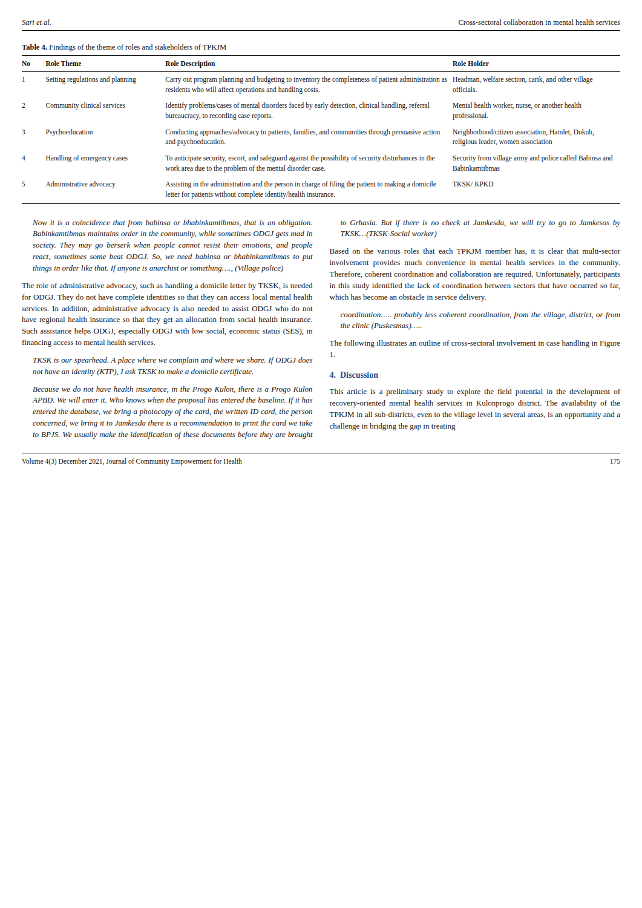Sari et al.
Cross-sectoral collaboration in mental health services
Table 4. Findings of the theme of roles and stakeholders of TPKJM
| No | Role Theme | Role Description | Role Holder |
| --- | --- | --- | --- |
| 1 | Setting regulations and planning | Carry out program planning and budgeting to inventory the completeness of patient administration as residents who will affect operations and handling costs. | Headman, welfare section, carik, and other village officials. |
| 2 | Community clinical services | Identify problems/cases of mental disorders faced by early detection, clinical handling, referral bureaucracy, to recording case reports. | Mental health worker, nurse, or another health professional. |
| 3 | Psychoeducation | Conducting approaches/advocacy to patients, families, and communities through persuasive action and psychoeducation. | Neighborhood/citizen association, Hamlet, Dukuh, religious leader, women association |
| 4 | Handling of emergency cases | To anticipate security, escort, and safeguard against the possibility of security disturbances in the work area due to the problem of the mental disorder case. | Security from village army and police called Babinsa and Babinkamtibmas |
| 5 | Administrative advocacy | Assisting in the administration and the person in charge of filing the patient to making a domicile letter for patients without complete identity/health insurance. | TKSK/ KPKD |
Now it is a coincidence that from babinsa or bhabinkamtibmas, that is an obligation. Babinkamtibmas maintains order in the community, while sometimes ODGJ gets mad in society. They may go berserk when people cannot resist their emotions, and people react, sometimes some beat ODGJ. So, we need babinsa or bhabinkamtibmas to put things in order like that. If anyone is anarchist or something…., (Village police)
The role of administrative advocacy, such as handling a domicile letter by TKSK, is needed for ODGJ. They do not have complete identities so that they can access local mental health services. In addition, administrative advocacy is also needed to assist ODGJ who do not have regional health insurance so that they get an allocation from social health insurance. Such assistance helps ODGJ, especially ODGJ with low social, economic status (SES), in financing access to mental health services.
TKSK is our spearhead. A place where we complain and where we share. If ODGJ does not have an identity (KTP), I ask TKSK to make a domicile certificate.
Because we do not have health insurance, in the Progo Kulon, there is a Progo Kulon APBD. We will enter it. Who knows when the proposal has entered the baseline. If it has entered the database, we bring a photocopy of the card, the written ID card, the person concerned, we bring it to Jamkesda there is a recommendation to print the card we take to BPJS. We usually make the identification of these documents before they are brought to Grhasia. But if there is no check at Jamkesda, we will try to go to Jamkesos by TKSK…(TKSK-Social worker)
Based on the various roles that each TPKJM member has, it is clear that multi-sector involvement provides much convenience in mental health services in the community. Therefore, coherent coordination and collaboration are required. Unfortunately, participants in this study identified the lack of coordination between sectors that have occurred so far, which has become an obstacle in service delivery.
coordination….. probably less coherent coordination, from the village, district, or from the clinic (Puskesmas)…..
The following illustrates an outline of cross-sectoral involvement in case handling in Figure 1.
4. Discussion
This article is a preliminary study to explore the field potential in the development of recovery-oriented mental health services in Kulonprogo district. The availability of the TPKJM in all sub-districts, even to the village level in several areas, is an opportunity and a challenge in bridging the gap in treating
Volume 4(3) December 2021, Journal of Community Empowerment for Health
175